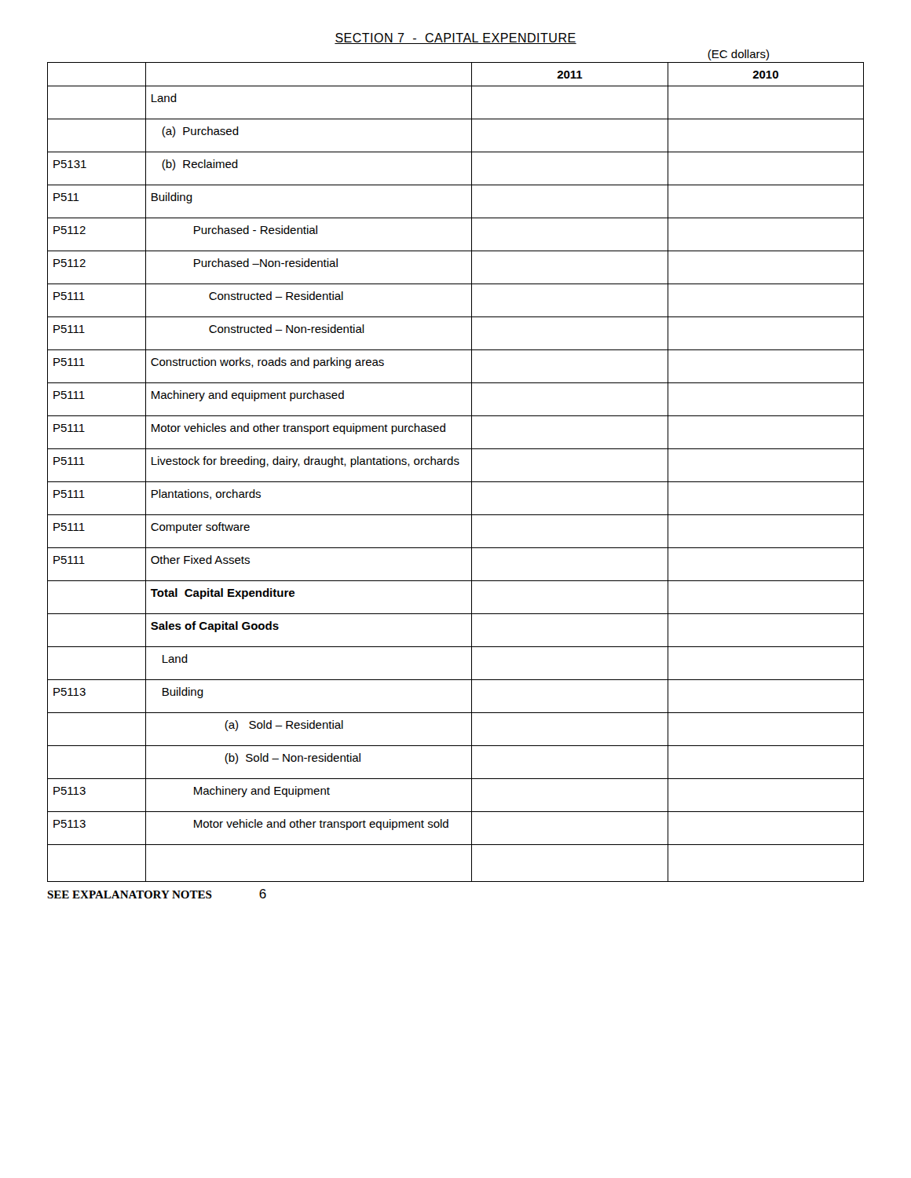SECTION 7 - CAPITAL EXPENDITURE
(EC dollars)
| | | 2011 | 2010 |
| --- | --- | --- | --- |
| | Land | | |
| | (a) Purchased | | |
| P5131 | (b) Reclaimed | | |
| P511 | Building | | |
| P5112 | Purchased - Residential | | |
| P5112 | Purchased –Non-residential | | |
| P5111 | Constructed – Residential | | |
| P5111 | Constructed – Non-residential | | |
| P5111 | Construction works, roads and parking areas | | |
| P5111 | Machinery and equipment purchased | | |
| P5111 | Motor vehicles and other transport equipment purchased | | |
| P5111 | Livestock for breeding, dairy, draught, plantations, orchards | | |
| P5111 | Plantations, orchards | | |
| P5111 | Computer software | | |
| P5111 | Other Fixed Assets | | |
| | Total Capital Expenditure | | |
| | Sales of Capital Goods | | |
| | Land | | |
| P5113 | Building | | |
| | (a) Sold – Residential | | |
| | (b) Sold – Non-residential | | |
| P5113 | Machinery and Equipment | | |
| P5113 | Motor vehicle and other transport equipment sold | | |
SEE EXPALANATORY NOTES 6